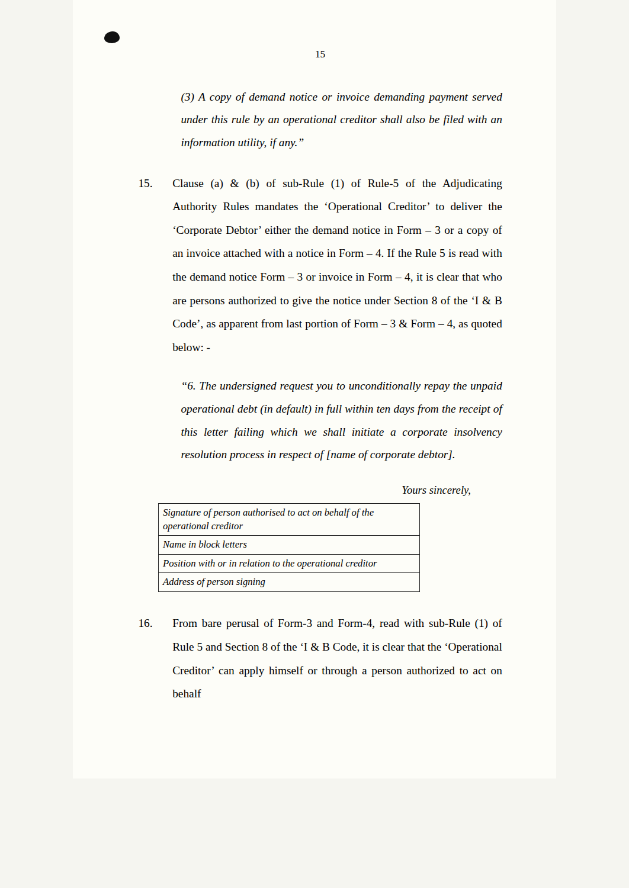15
(3) A copy of demand notice or invoice demanding payment served under this rule by an operational creditor shall also be filed with an information utility, if any.”
15.
Clause (a) & (b) of sub-Rule (1) of Rule-5 of the Adjudicating Authority Rules mandates the ‘Operational Creditor’ to deliver the ‘Corporate Debtor’ either the demand notice in Form – 3 or a copy of an invoice attached with a notice in Form – 4. If the Rule 5 is read with the demand notice Form – 3 or invoice in Form – 4, it is clear that who are persons authorized to give the notice under Section 8 of the ‘I & B Code’, as apparent from last portion of Form – 3 & Form – 4, as quoted below: -
“6. The undersigned request you to unconditionally repay the unpaid operational debt (in default) in full within ten days from the receipt of this letter failing which we shall initiate a corporate insolvency resolution process in respect of [name of corporate debtor].
Yours sincerely,
| Signature of person authorised to act on behalf of the operational creditor |
| Name in block letters |
| Position with or in relation to the operational creditor |
| Address of person signing |
16.
From bare perusal of Form-3 and Form-4, read with sub-Rule (1) of Rule 5 and Section 8 of the ‘I & B Code, it is clear that the ‘Operational Creditor’ can apply himself or through a person authorized to act on behalf